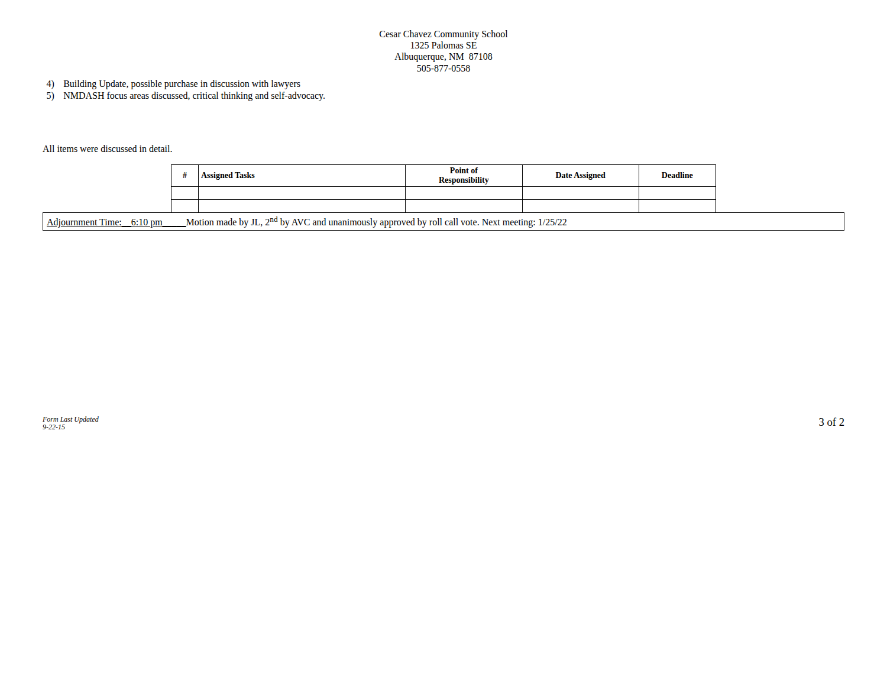Cesar Chavez Community School
1325 Palomas SE
Albuquerque, NM 87108
505-877-0558
4) Building Update, possible purchase in discussion with lawyers
5) NMDASH focus areas discussed, critical thinking and self-advocacy.
All items were discussed in detail.
| # | Assigned Tasks | Point of Responsibility | Date Assigned | Deadline |
| --- | --- | --- | --- | --- |
Adjournment Time:__6:10 pm_____Motion made by JL, 2nd by AVC and unanimously approved by roll call vote. Next meeting: 1/25/22
Form Last Updated
9-22-15
3 of 2